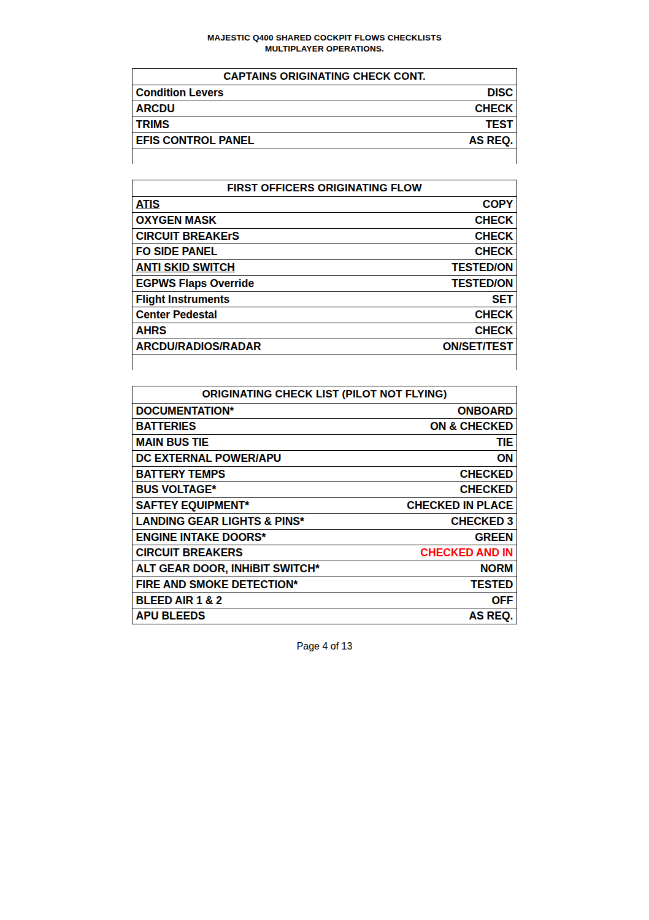MAJESTIC Q400 SHARED COCKPIT FLOWS CHECKLISTS
MULTIPLAYER OPERATIONS.
| CAPTAINS ORIGINATING CHECK CONT. |
| --- |
| Condition Levers | DISC |
| ARCDU | CHECK |
| TRIMS | TEST |
| EFIS CONTROL PANEL | AS REQ. |
| FIRST OFFICERS ORIGINATING FLOW |
| --- |
| ATIS | COPY |
| OXYGEN MASK | CHECK |
| CIRCUIT BREAKErS | CHECK |
| FO SIDE PANEL | CHECK |
| ANTI SKID SWITCH | TESTED/ON |
| EGPWS Flaps Override | TESTED/ON |
| Flight Instruments | SET |
| Center Pedestal | CHECK |
| AHRS | CHECK |
| ARCDU/RADIOS/RADAR | ON/SET/TEST |
| ORIGINATING CHECK LIST (PILOT NOT FLYING) |
| --- |
| DOCUMENTATION* | ONBOARD |
| BATTERIES | ON & CHECKED |
| MAIN BUS TIE | TIE |
| DC EXTERNAL POWER/APU | ON |
| BATTERY TEMPS | CHECKED |
| BUS VOLTAGE* | CHECKED |
| SAFTEY EQUIPMENT* | CHECKED IN PLACE |
| LANDING GEAR LIGHTS & PINS* | CHECKED 3 |
| ENGINE INTAKE DOORS* | GREEN |
| CIRCUIT BREAKERS | CHECKED AND IN |
| ALT GEAR DOOR, INHiBIT SWITCH* | NORM |
| FIRE AND SMOKE DETECTION* | TESTED |
| BLEED AIR 1 & 2 | OFF |
| APU BLEEDS | AS REQ. |
Page 4 of 13